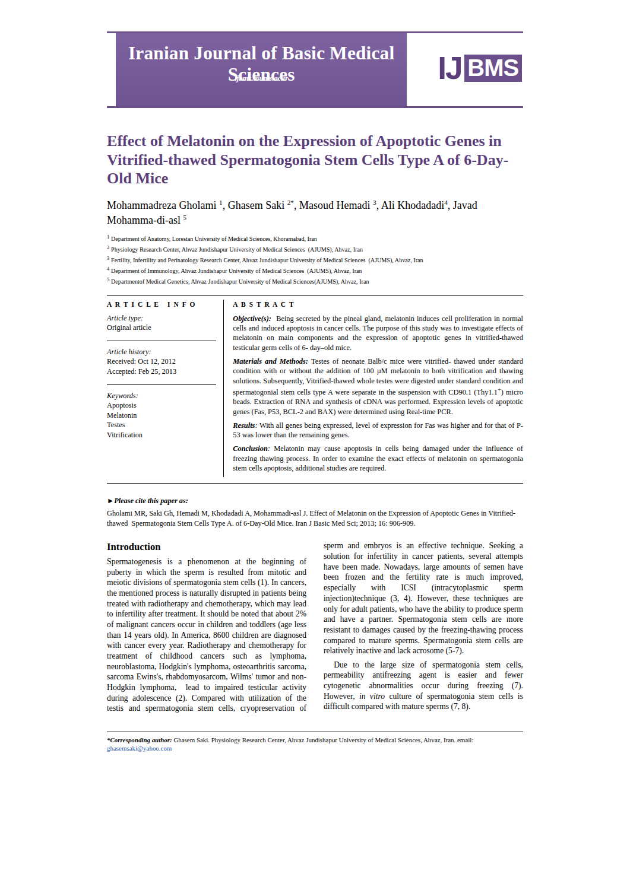Iranian Journal of Basic Medical Sciences
ijbms.mums.ac.ir
IJ BMS
Effect of Melatonin on the Expression of Apoptotic Genes in Vitrified-thawed Spermatogonia Stem Cells Type A of 6-Day-Old Mice
Mohammadreza Gholami 1, Ghasem Saki 2*, Masoud Hemadi 3, Ali Khodadadi4, Javad Mohamma-di-asl 5
1 Department of Anatomy, Lorestan University of Medical Sciences, Khoramabad, Iran
2 Physiology Research Center, Ahvaz Jundishapur University of Medical Sciences (AJUMS), Ahvaz, Iran
3 Fertility, Infertility and Perinatology Research Center, Ahvaz Jundishapur University of Medical Sciences (AJUMS), Ahvaz, Iran
4 Department of Immunology, Ahvaz Jundishapur University of Medical Sciences (AJUMS), Ahvaz, Iran
5 Departmentof Medical Genetics, Ahvaz Jundishapur University of Medical Sciences(AJUMS), Ahvaz, Iran
A R T I C L E I N F O
Article type:
Original article
Article history:
Received: Oct 12, 2012
Accepted: Feb 25, 2013
Keywords:
Apoptosis
Melatonin
Testes
Vitrification
A B S T R A C T
Objective(s): Being secreted by the pineal gland, melatonin induces cell proliferation in normal cells and induced apoptosis in cancer cells. The purpose of this study was to investigate effects of melatonin on main components and the expression of apoptotic genes in vitrified-thawed testicular germ cells of 6- day–old mice.
Materials and Methods: Testes of neonate Balb/c mice were vitrified- thawed under standard condition with or without the addition of 100 µM melatonin to both vitrification and thawing solutions. Subsequently, Vitrified-thawed whole testes were digested under standard condition and spermatogonial stem cells type A were separate in the suspension with CD90.1 (Thy1.1+) micro beads. Extraction of RNA and synthesis of cDNA was performed. Expression levels of apoptotic genes (Fas, P53, BCL-2 and BAX) were determined using Real-time PCR.
Results: With all genes being expressed, level of expression for Fas was higher and for that of P-53 was lower than the remaining genes.
Conclusion: Melatonin may cause apoptosis in cells being damaged under the influence of freezing thawing process. In order to examine the exact effects of melatonin on spermatogonia stem cells apoptosis, additional studies are required.
►Please cite this paper as:
Gholami MR, Saki Gh, Hemadi M, Khodadadi A, Mohammadi-asl J. Effect of Melatonin on the Expression of Apoptotic Genes in Vitrified-thawed Spermatogonia Stem Cells Type A. of 6-Day-Old Mice. Iran J Basic Med Sci; 2013; 16: 906-909.
Introduction
Spermatogenesis is a phenomenon at the beginning of puberty in which the sperm is resulted from mitotic and meiotic divisions of spermatogonia stem cells (1). In cancers, the mentioned process is naturally disrupted in patients being treated with radiotherapy and chemotherapy, which may lead to infertility after treatment. It should be noted that about 2% of malignant cancers occur in children and toddlers (age less than 14 years old). In America, 8600 children are diagnosed with cancer every year. Radiotherapy and chemotherapy for treatment of childhood cancers such as lymphoma, neuroblastoma, Hodgkin's lymphoma, osteoarthritis sarcoma, sarcoma Ewins's, rhabdomyosarcom, Wilms' tumor and non-Hodgkin lymphoma, lead to impaired testicular activity during adolescence (2). Compared with utilization of the testis and spermatogonia stem cells, cryopreservation of sperm and embryos is an effective technique. Seeking a solution for infertility in cancer patients, several attempts have been made. Nowadays, large amounts of semen have been frozen and the fertility rate is much improved, especially with ICSI (intracytoplasmic sperm injection)technique (3, 4). However, these techniques are only for adult patients, who have the ability to produce sperm and have a partner. Spermatogonia stem cells are more resistant to damages caused by the freezing-thawing process compared to mature sperms. Spermatogonia stem cells are relatively inactive and lack acrosome (5-7).
Due to the large size of spermatogonia stem cells, permeability antifreezing agent is easier and fewer cytogenetic abnormalities occur during freezing (7). However, in vitro culture of spermatogonia stem cells is difficult compared with mature sperms (7, 8).
*Corresponding author: Ghasem Saki. Physiology Research Center, Ahvaz Jundishapur University of Medical Sciences, Ahvaz, Iran. email: ghasemsaki@yahoo.com